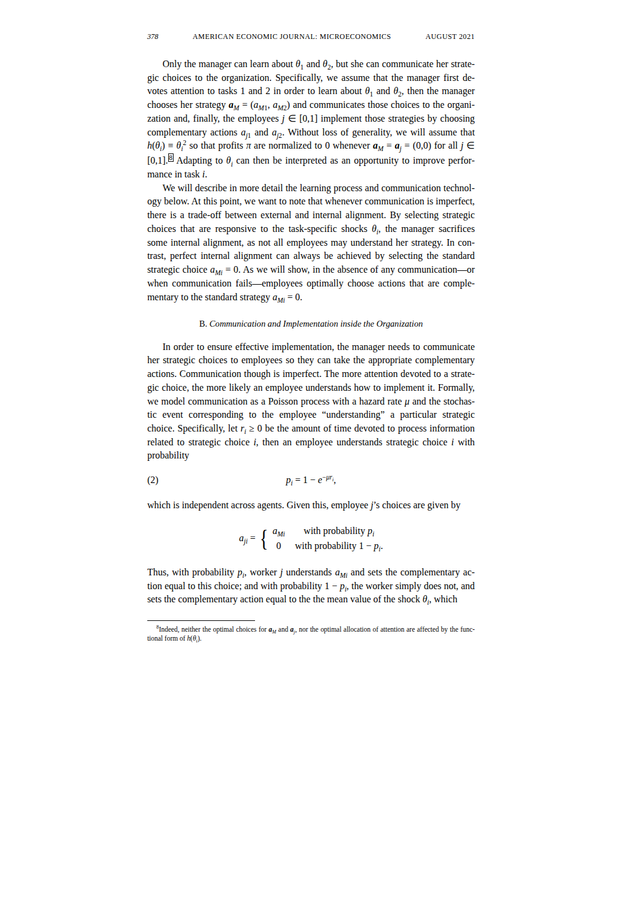378 AMERICAN ECONOMIC JOURNAL: MICROECONOMICS AUGUST 2021
Only the manager can learn about θ1 and θ2, but she can communicate her strategic choices to the organization. Specifically, we assume that the manager first devotes attention to tasks 1 and 2 in order to learn about θ1 and θ2, then the manager chooses her strategy aM = (aM1, aM2) and communicates those choices to the organization and, finally, the employees j ∈ [0,1] implement those strategies by choosing complementary actions aj1 and aj2. Without loss of generality, we will assume that h(θi) ≡ θi2 so that profits π are normalized to 0 whenever aM = aj = (0,0) for all j ∈ [0,1].8 Adapting to θi can then be interpreted as an opportunity to improve performance in task i.
We will describe in more detail the learning process and communication technology below. At this point, we want to note that whenever communication is imperfect, there is a trade-off between external and internal alignment. By selecting strategic choices that are responsive to the task-specific shocks θi, the manager sacrifices some internal alignment, as not all employees may understand her strategy. In contrast, perfect internal alignment can always be achieved by selecting the standard strategic choice aMi = 0. As we will show, in the absence of any communication—or when communication fails—employees optimally choose actions that are complementary to the standard strategy aMi = 0.
B. Communication and Implementation inside the Organization
In order to ensure effective implementation, the manager needs to communicate her strategic choices to employees so they can take the appropriate complementary actions. Communication though is imperfect. The more attention devoted to a strategic choice, the more likely an employee understands how to implement it. Formally, we model communication as a Poisson process with a hazard rate μ and the stochastic event corresponding to the employee “understanding” a particular strategic choice. Specifically, let ri ≥ 0 be the amount of time devoted to process information related to strategic choice i, then an employee understands strategic choice i with probability
(2) pi = 1 − e−μri,
which is independent across agents. Given this, employee j’s choices are given by
aji = {
| a Mi | with probability p i |
| 0 | with probability 1 − p i . |
Thus, with probability pi, worker j understands aMi and sets the complementary action equal to this choice; and with probability 1 − pi, the worker simply does not, and sets the complementary action equal to the the mean value of the shock θi, which
8 Indeed, neither the optimal choices for aM and aj, nor the optimal allocation of attention are affected by the functional form of h(θi).